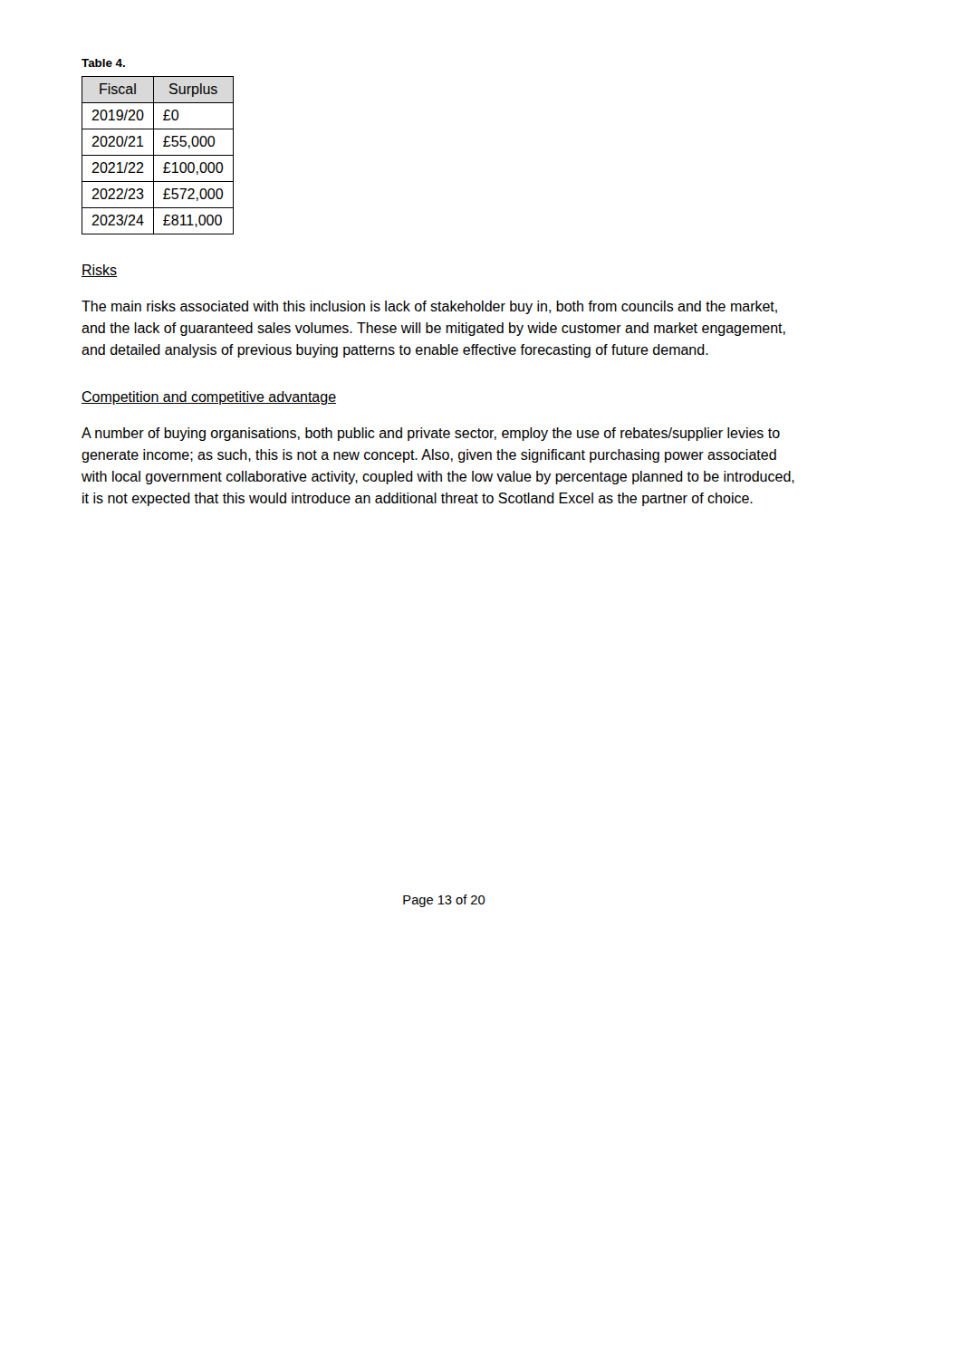Table 4.
| Fiscal | Surplus |
| --- | --- |
| 2019/20 | £0 |
| 2020/21 | £55,000 |
| 2021/22 | £100,000 |
| 2022/23 | £572,000 |
| 2023/24 | £811,000 |
Risks
The main risks associated with this inclusion is lack of stakeholder buy in, both from councils and the market, and the lack of guaranteed sales volumes. These will be mitigated by wide customer and market engagement, and detailed analysis of previous buying patterns to enable effective forecasting of future demand.
Competition and competitive advantage
A number of buying organisations, both public and private sector, employ the use of rebates/supplier levies to generate income; as such, this is not a new concept. Also, given the significant purchasing power associated with local government collaborative activity, coupled with the low value by percentage planned to be introduced, it is not expected that this would introduce an additional threat to Scotland Excel as the partner of choice.
Page 13 of 20